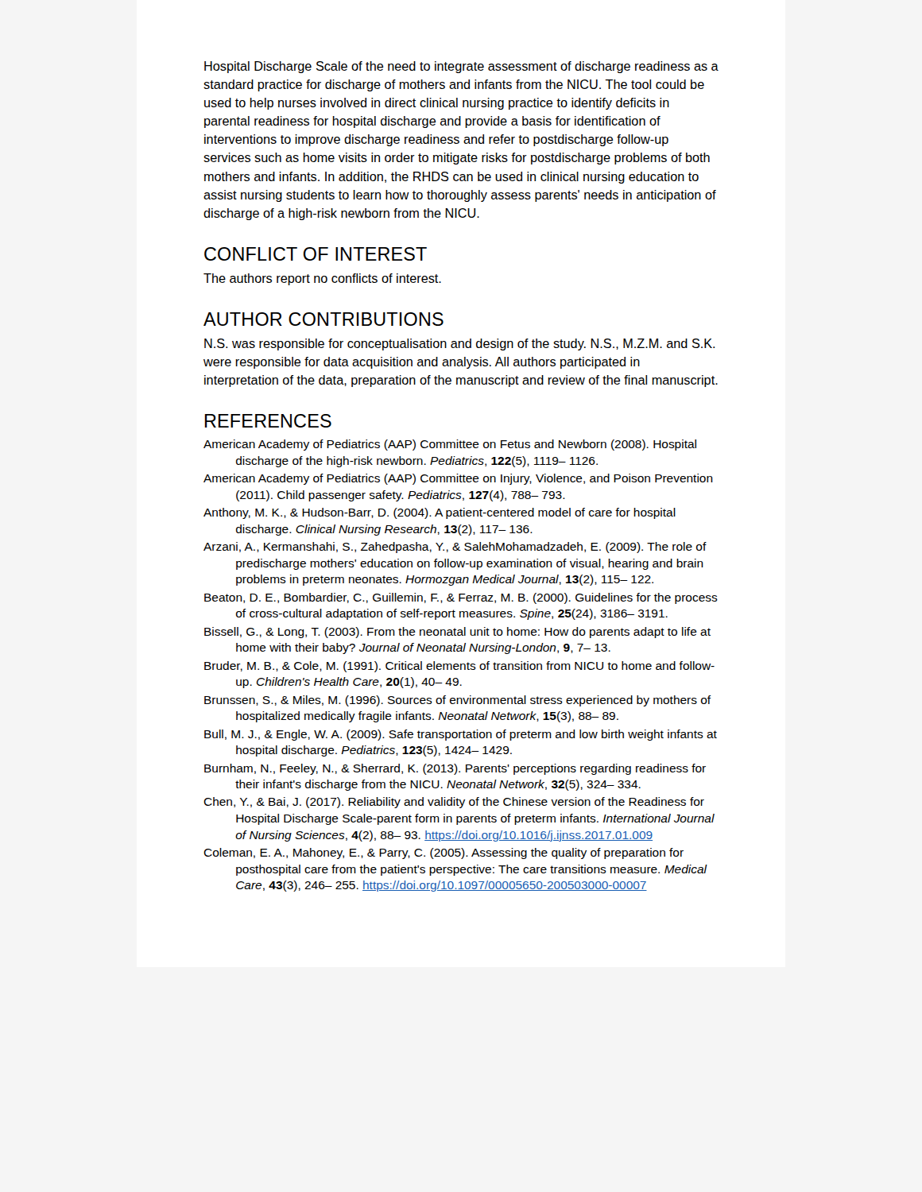Hospital Discharge Scale of the need to integrate assessment of discharge readiness as a standard practice for discharge of mothers and infants from the NICU. The tool could be used to help nurses involved in direct clinical nursing practice to identify deficits in parental readiness for hospital discharge and provide a basis for identification of interventions to improve discharge readiness and refer to postdischarge follow-up services such as home visits in order to mitigate risks for postdischarge problems of both mothers and infants. In addition, the RHDS can be used in clinical nursing education to assist nursing students to learn how to thoroughly assess parents' needs in anticipation of discharge of a high-risk newborn from the NICU.
CONFLICT OF INTEREST
The authors report no conflicts of interest.
AUTHOR CONTRIBUTIONS
N.S. was responsible for conceptualisation and design of the study. N.S., M.Z.M. and S.K. were responsible for data acquisition and analysis. All authors participated in interpretation of the data, preparation of the manuscript and review of the final manuscript.
REFERENCES
American Academy of Pediatrics (AAP) Committee on Fetus and Newborn (2008). Hospital discharge of the high-risk newborn. Pediatrics, 122(5), 1119– 1126.
American Academy of Pediatrics (AAP) Committee on Injury, Violence, and Poison Prevention (2011). Child passenger safety. Pediatrics, 127(4), 788– 793.
Anthony, M. K., & Hudson-Barr, D. (2004). A patient-centered model of care for hospital discharge. Clinical Nursing Research, 13(2), 117– 136.
Arzani, A., Kermanshahi, S., Zahedpasha, Y., & SalehMohamadzadeh, E. (2009). The role of predischarge mothers' education on follow-up examination of visual, hearing and brain problems in preterm neonates. Hormozgan Medical Journal, 13(2), 115– 122.
Beaton, D. E., Bombardier, C., Guillemin, F., & Ferraz, M. B. (2000). Guidelines for the process of cross-cultural adaptation of self-report measures. Spine, 25(24), 3186– 3191.
Bissell, G., & Long, T. (2003). From the neonatal unit to home: How do parents adapt to life at home with their baby? Journal of Neonatal Nursing-London, 9, 7– 13.
Bruder, M. B., & Cole, M. (1991). Critical elements of transition from NICU to home and follow-up. Children's Health Care, 20(1), 40– 49.
Brunssen, S., & Miles, M. (1996). Sources of environmental stress experienced by mothers of hospitalized medically fragile infants. Neonatal Network, 15(3), 88– 89.
Bull, M. J., & Engle, W. A. (2009). Safe transportation of preterm and low birth weight infants at hospital discharge. Pediatrics, 123(5), 1424– 1429.
Burnham, N., Feeley, N., & Sherrard, K. (2013). Parents' perceptions regarding readiness for their infant's discharge from the NICU. Neonatal Network, 32(5), 324– 334.
Chen, Y., & Bai, J. (2017). Reliability and validity of the Chinese version of the Readiness for Hospital Discharge Scale-parent form in parents of preterm infants. International Journal of Nursing Sciences, 4(2), 88– 93. https://doi.org/10.1016/j.ijnss.2017.01.009
Coleman, E. A., Mahoney, E., & Parry, C. (2005). Assessing the quality of preparation for posthospital care from the patient's perspective: The care transitions measure. Medical Care, 43(3), 246– 255. https://doi.org/10.1097/00005650-200503000-00007